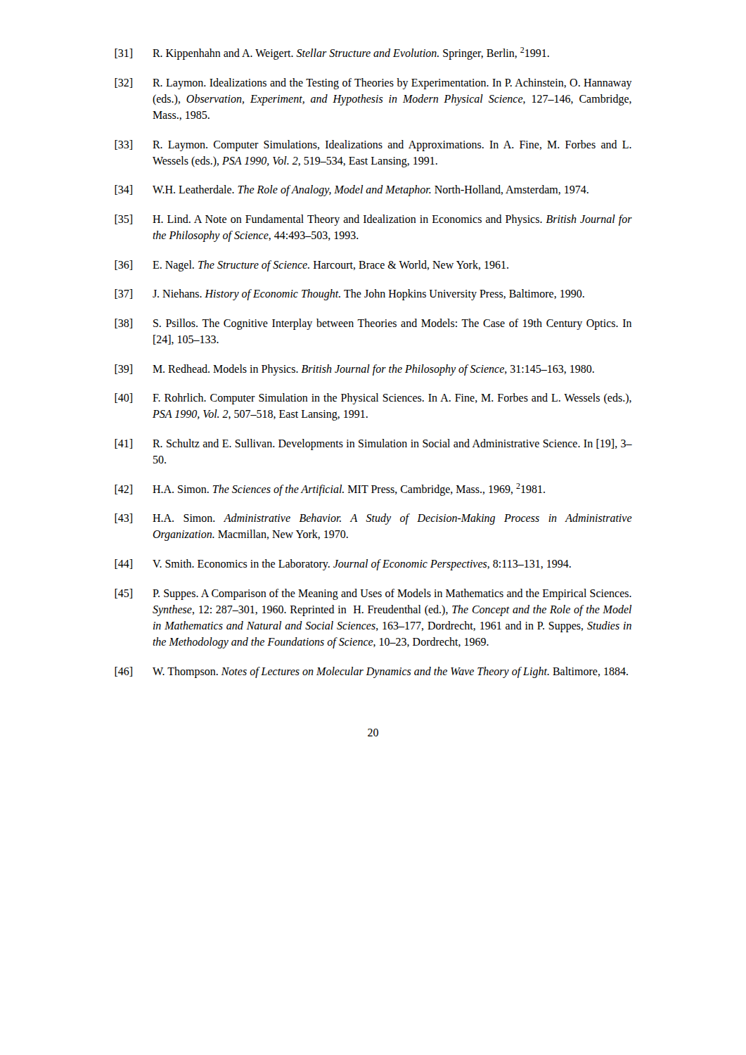R. Kippenhahn and A. Weigert. Stellar Structure and Evolution. Springer, Berlin, 21991.
R. Laymon. Idealizations and the Testing of Theories by Experimentation. In P. Achinstein, O. Hannaway (eds.), Observation, Experiment, and Hypothesis in Modern Physical Science, 127–146, Cambridge, Mass., 1985.
R. Laymon. Computer Simulations, Idealizations and Approximations. In A. Fine, M. Forbes and L. Wessels (eds.), PSA 1990, Vol. 2, 519–534, East Lansing, 1991.
W.H. Leatherdale. The Role of Analogy, Model and Metaphor. North-Holland, Amsterdam, 1974.
H. Lind. A Note on Fundamental Theory and Idealization in Economics and Physics. British Journal for the Philosophy of Science, 44:493–503, 1993.
E. Nagel. The Structure of Science. Harcourt, Brace & World, New York, 1961.
J. Niehans. History of Economic Thought. The John Hopkins University Press, Baltimore, 1990.
S. Psillos. The Cognitive Interplay between Theories and Models: The Case of 19th Century Optics. In [24], 105–133.
M. Redhead. Models in Physics. British Journal for the Philosophy of Science, 31:145–163, 1980.
F. Rohrlich. Computer Simulation in the Physical Sciences. In A. Fine, M. Forbes and L. Wessels (eds.), PSA 1990, Vol. 2, 507–518, East Lansing, 1991.
R. Schultz and E. Sullivan. Developments in Simulation in Social and Administrative Science. In [19], 3–50.
H.A. Simon. The Sciences of the Artificial. MIT Press, Cambridge, Mass., 1969, 21981.
H.A. Simon. Administrative Behavior. A Study of Decision-Making Process in Administrative Organization. Macmillan, New York, 1970.
V. Smith. Economics in the Laboratory. Journal of Economic Perspectives, 8:113–131, 1994.
P. Suppes. A Comparison of the Meaning and Uses of Models in Mathematics and the Empirical Sciences. Synthese, 12: 287–301, 1960. Reprinted in H. Freudenthal (ed.), The Concept and the Role of the Model in Mathematics and Natural and Social Sciences, 163–177, Dordrecht, 1961 and in P. Suppes, Studies in the Methodology and the Foundations of Science, 10–23, Dordrecht, 1969.
W. Thompson. Notes of Lectures on Molecular Dynamics and the Wave Theory of Light. Baltimore, 1884.
20